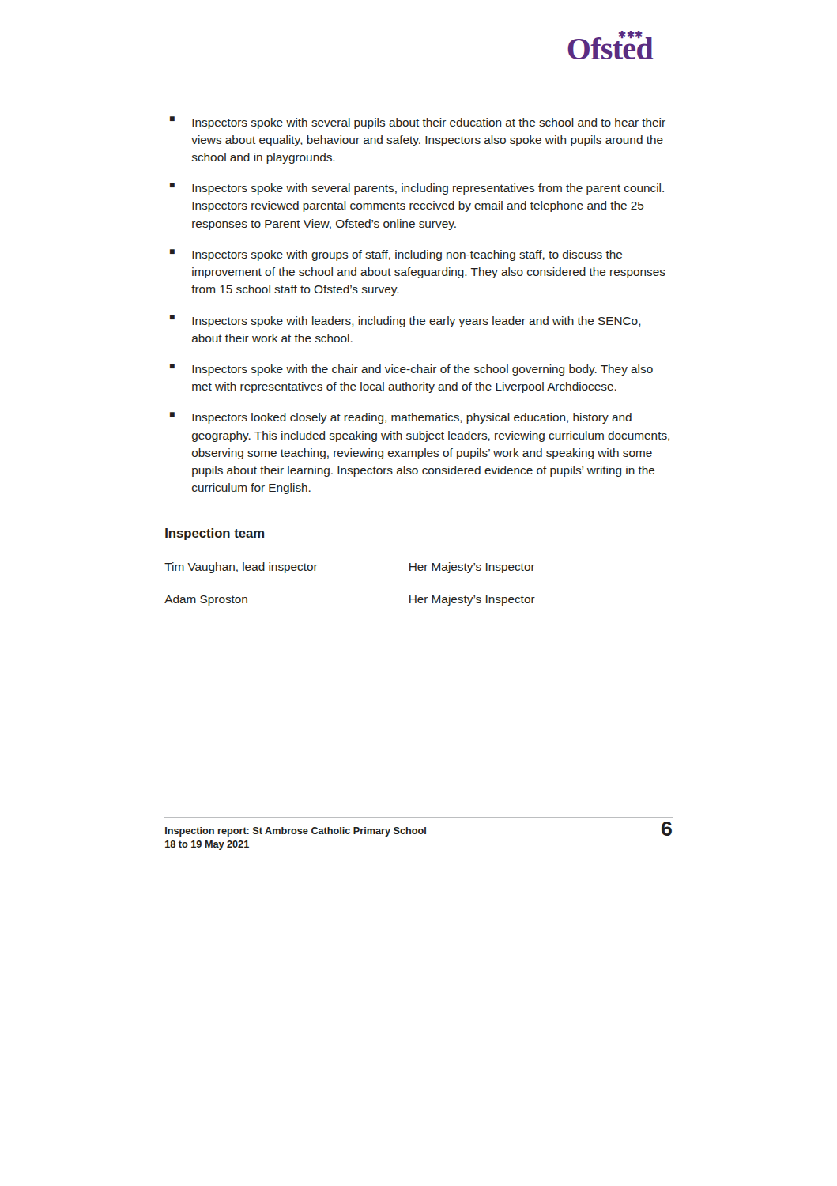✱✱✱ Ofsted
Inspectors spoke with several pupils about their education at the school and to hear their views about equality, behaviour and safety. Inspectors also spoke with pupils around the school and in playgrounds.
Inspectors spoke with several parents, including representatives from the parent council. Inspectors reviewed parental comments received by email and telephone and the 25 responses to Parent View, Ofsted’s online survey.
Inspectors spoke with groups of staff, including non-teaching staff, to discuss the improvement of the school and about safeguarding. They also considered the responses from 15 school staff to Ofsted’s survey.
Inspectors spoke with leaders, including the early years leader and with the SENCo, about their work at the school.
Inspectors spoke with the chair and vice-chair of the school governing body. They also met with representatives of the local authority and of the Liverpool Archdiocese.
Inspectors looked closely at reading, mathematics, physical education, history and geography. This included speaking with subject leaders, reviewing curriculum documents, observing some teaching, reviewing examples of pupils’ work and speaking with some pupils about their learning. Inspectors also considered evidence of pupils’ writing in the curriculum for English.
Inspection team
| Tim Vaughan, lead inspector | Her Majesty’s Inspector |
| Adam Sproston | Her Majesty’s Inspector |
Inspection report: St Ambrose Catholic Primary School
18 to 19 May 2021
6